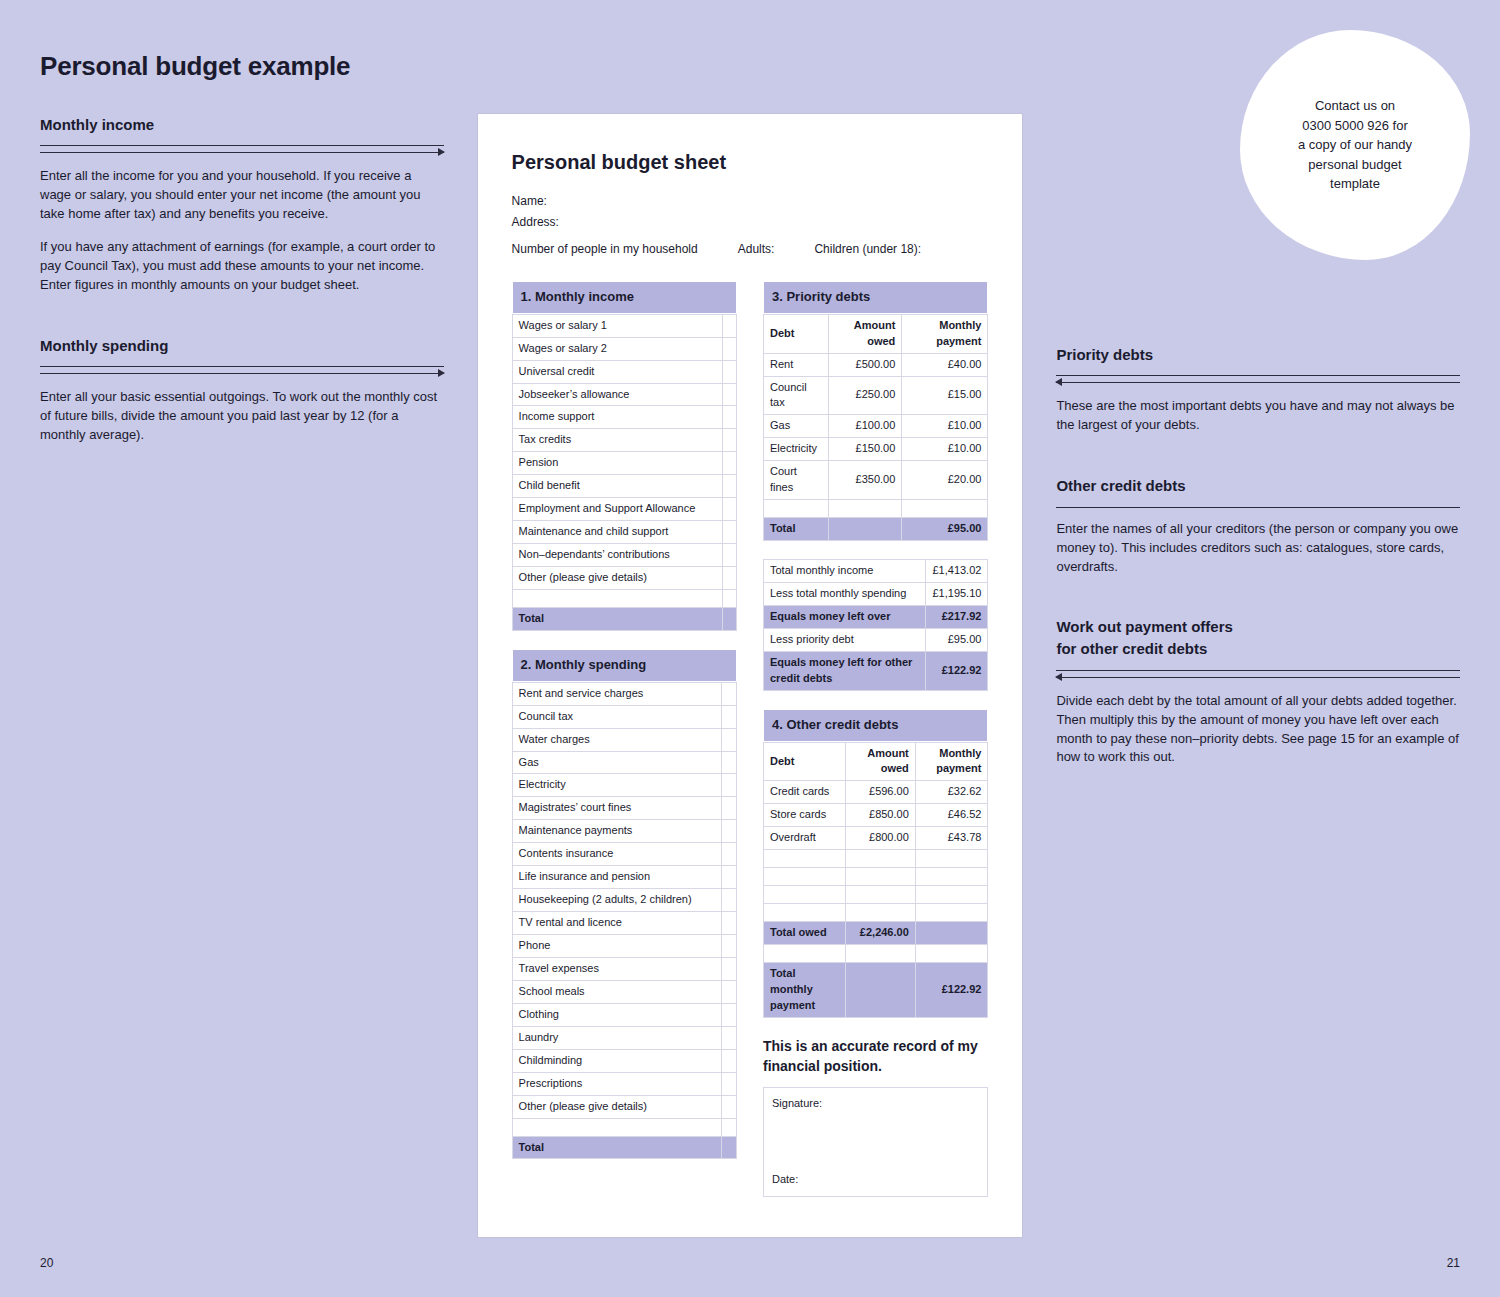Contact us on
0300 5000 926 for
a copy of our handy
personal budget
template
Personal budget example
Monthly income
Enter all the income for you and your household. If you receive a wage or salary, you should enter your net income (the amount you take home after tax) and any benefits you receive.
If you have any attachment of earnings (for example, a court order to pay Council Tax), you must add these amounts to your net income. Enter figures in monthly amounts on your budget sheet.
Monthly spending
Enter all your basic essential outgoings. To work out the monthly cost of future bills, divide the amount you paid last year by 12 (for a monthly average).
Personal budget sheet
Name:
Address:
Number of people in my household Adults: Children (under 18):
1. Monthly income
| Wages or salary 1 | |
| Wages or salary 2 | |
| Universal credit | |
| Jobseeker’s allowance | |
| Income support | |
| Tax credits | |
| Pension | |
| Child benefit | |
| Employment and Support Allowance | |
| Maintenance and child support | |
| Non–dependants’ contributions | |
| Other (please give details) | |
| Total | |
2. Monthly spending
| Rent and service charges | |
| Council tax | |
| Water charges | |
| Gas | |
| Electricity | |
| Magistrates’ court fines | |
| Maintenance payments | |
| Contents insurance | |
| Life insurance and pension | |
| Housekeeping (2 adults, 2 children) | |
| TV rental and licence | |
| Phone | |
| Travel expenses | |
| School meals | |
| Clothing | |
| Laundry | |
| Childminding | |
| Prescriptions | |
| Other (please give details) | |
| Total | |
3. Priority debts
| Debt | Amount owed | Monthly payment |
| --- | --- | --- |
| Rent | £500.00 | £40.00 |
| Council tax | £250.00 | £15.00 |
| Gas | £100.00 | £10.00 |
| Electricity | £150.00 | £10.00 |
| Court fines | £350.00 | £20.00 |
| Total | | £95.00 |
| Total monthly income | £1,413.02 |
| Less total monthly spending | £1,195.10 |
| Equals money left over | £217.92 |
| Less priority debt | £95.00 |
| Equals money left for other credit debts | £122.92 |
4. Other credit debts
| Debt | Amount owed | Monthly payment |
| --- | --- | --- |
| Credit cards | £596.00 | £32.62 |
| Store cards | £850.00 | £46.52 |
| Overdraft | £800.00 | £43.78 |
| Total owed | £2,246.00 | |
| Total monthly payment | | £122.92 |
This is an accurate record of my financial position.
Signature: Date:
Priority debts
These are the most important debts you have and may not always be the largest of your debts.
Other credit debts
Enter the names of all your creditors (the person or company you owe money to). This includes creditors such as: catalogues, store cards, overdrafts.
Work out payment offers
for other credit debts
Divide each debt by the total amount of all your debts added together. Then multiply this by the amount of money you have left over each month to pay these non–priority debts. See page 15 for an example of how to work this out.
20
21